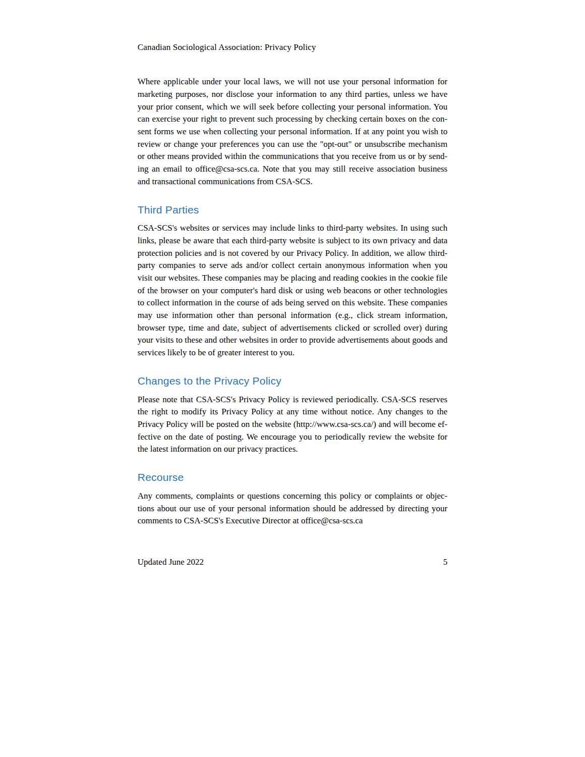Canadian Sociological Association: Privacy Policy
Where applicable under your local laws, we will not use your personal information for marketing purposes, nor disclose your information to any third parties, unless we have your prior consent, which we will seek before collecting your personal information. You can exercise your right to prevent such processing by checking certain boxes on the consent forms we use when collecting your personal information. If at any point you wish to review or change your preferences you can use the "opt-out" or unsubscribe mechanism or other means provided within the communications that you receive from us or by sending an email to office@csa-scs.ca. Note that you may still receive association business and transactional communications from CSA-SCS.
Third Parties
CSA-SCS's websites or services may include links to third-party websites. In using such links, please be aware that each third-party website is subject to its own privacy and data protection policies and is not covered by our Privacy Policy. In addition, we allow third-party companies to serve ads and/or collect certain anonymous information when you visit our websites. These companies may be placing and reading cookies in the cookie file of the browser on your computer's hard disk or using web beacons or other technologies to collect information in the course of ads being served on this website. These companies may use information other than personal information (e.g., click stream information, browser type, time and date, subject of advertisements clicked or scrolled over) during your visits to these and other websites in order to provide advertisements about goods and services likely to be of greater interest to you.
Changes to the Privacy Policy
Please note that CSA-SCS's Privacy Policy is reviewed periodically. CSA-SCS reserves the right to modify its Privacy Policy at any time without notice. Any changes to the Privacy Policy will be posted on the website (http://www.csa-scs.ca/) and will become effective on the date of posting. We encourage you to periodically review the website for the latest information on our privacy practices.
Recourse
Any comments, complaints or questions concerning this policy or complaints or objections about our use of your personal information should be addressed by directing your comments to CSA-SCS's Executive Director at office@csa-scs.ca
Updated June 2022 5